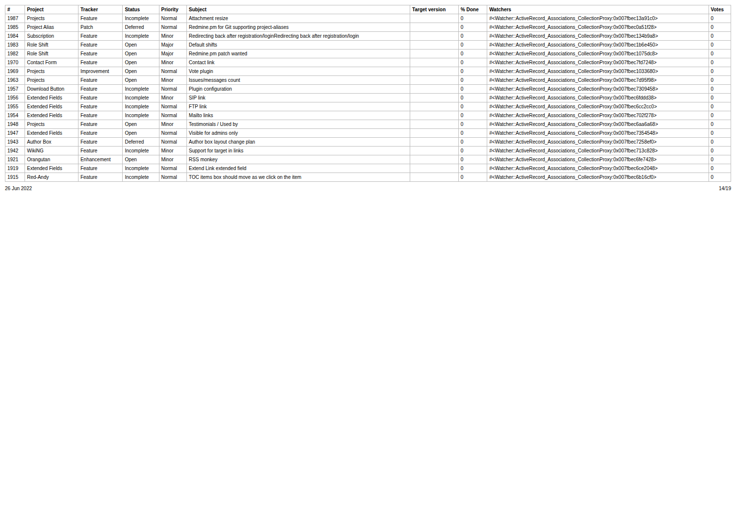| # | Project | Tracker | Status | Priority | Subject | Target version | % Done | Watchers | Votes |
| --- | --- | --- | --- | --- | --- | --- | --- | --- | --- |
| 1987 | Projects | Feature | Incomplete | Normal | Attachment resize | | 0 | #<Watcher::ActiveRecord_Associations_CollectionProxy:0x007fbec13a91c0> | 0 |
| 1985 | Project Alias | Patch | Deferred | Normal | Redmine.pm for Git supporting project-aliases | | 0 | #<Watcher::ActiveRecord_Associations_CollectionProxy:0x007fbec0a51f28> | 0 |
| 1984 | Subscription | Feature | Incomplete | Minor | Redirecting back after registration/loginRedirecting back after registration/login | | 0 | #<Watcher::ActiveRecord_Associations_CollectionProxy:0x007fbec134b9a8> | 0 |
| 1983 | Role Shift | Feature | Open | Major | Default shifts | | 0 | #<Watcher::ActiveRecord_Associations_CollectionProxy:0x007fbec1b6e450> | 0 |
| 1982 | Role Shift | Feature | Open | Major | Redmine.pm patch wanted | | 0 | #<Watcher::ActiveRecord_Associations_CollectionProxy:0x007fbec1075dc8> | 0 |
| 1970 | Contact Form | Feature | Open | Minor | Contact link | | 0 | #<Watcher::ActiveRecord_Associations_CollectionProxy:0x007fbec7fd7248> | 0 |
| 1969 | Projects | Improvement | Open | Normal | Vote plugin | | 0 | #<Watcher::ActiveRecord_Associations_CollectionProxy:0x007fbec1033680> | 0 |
| 1963 | Projects | Feature | Open | Minor | Issues/messages count | | 0 | #<Watcher::ActiveRecord_Associations_CollectionProxy:0x007fbec7d95f98> | 0 |
| 1957 | Download Button | Feature | Incomplete | Normal | Plugin configuration | | 0 | #<Watcher::ActiveRecord_Associations_CollectionProxy:0x007fbec7309458> | 0 |
| 1956 | Extended Fields | Feature | Incomplete | Minor | SIP link | | 0 | #<Watcher::ActiveRecord_Associations_CollectionProxy:0x007fbec6fddd38> | 0 |
| 1955 | Extended Fields | Feature | Incomplete | Normal | FTP link | | 0 | #<Watcher::ActiveRecord_Associations_CollectionProxy:0x007fbec6cc2cc0> | 0 |
| 1954 | Extended Fields | Feature | Incomplete | Normal | Mailto links | | 0 | #<Watcher::ActiveRecord_Associations_CollectionProxy:0x007fbec702f278> | 0 |
| 1948 | Projects | Feature | Open | Minor | Testimonials / Used by | | 0 | #<Watcher::ActiveRecord_Associations_CollectionProxy:0x007fbec6aa6a68> | 0 |
| 1947 | Extended Fields | Feature | Open | Normal | Visible for admins only | | 0 | #<Watcher::ActiveRecord_Associations_CollectionProxy:0x007fbec7354548> | 0 |
| 1943 | Author Box | Feature | Deferred | Normal | Author box layout change plan | | 0 | #<Watcher::ActiveRecord_Associations_CollectionProxy:0x007fbec7258ef0> | 0 |
| 1942 | WikiNG | Feature | Incomplete | Minor | Support for target in links | | 0 | #<Watcher::ActiveRecord_Associations_CollectionProxy:0x007fbec713c828> | 0 |
| 1921 | Orangutan | Enhancement | Open | Minor | RSS monkey | | 0 | #<Watcher::ActiveRecord_Associations_CollectionProxy:0x007fbec6fe7428> | 0 |
| 1919 | Extended Fields | Feature | Incomplete | Normal | Extend Link extended field | | 0 | #<Watcher::ActiveRecord_Associations_CollectionProxy:0x007fbec6ce2048> | 0 |
| 1915 | Red-Andy | Feature | Incomplete | Normal | TOC items box should move as we click on the item | | 0 | #<Watcher::ActiveRecord_Associations_CollectionProxy:0x007fbec6b16cf0> | 0 |
26 Jun 2022 14/19